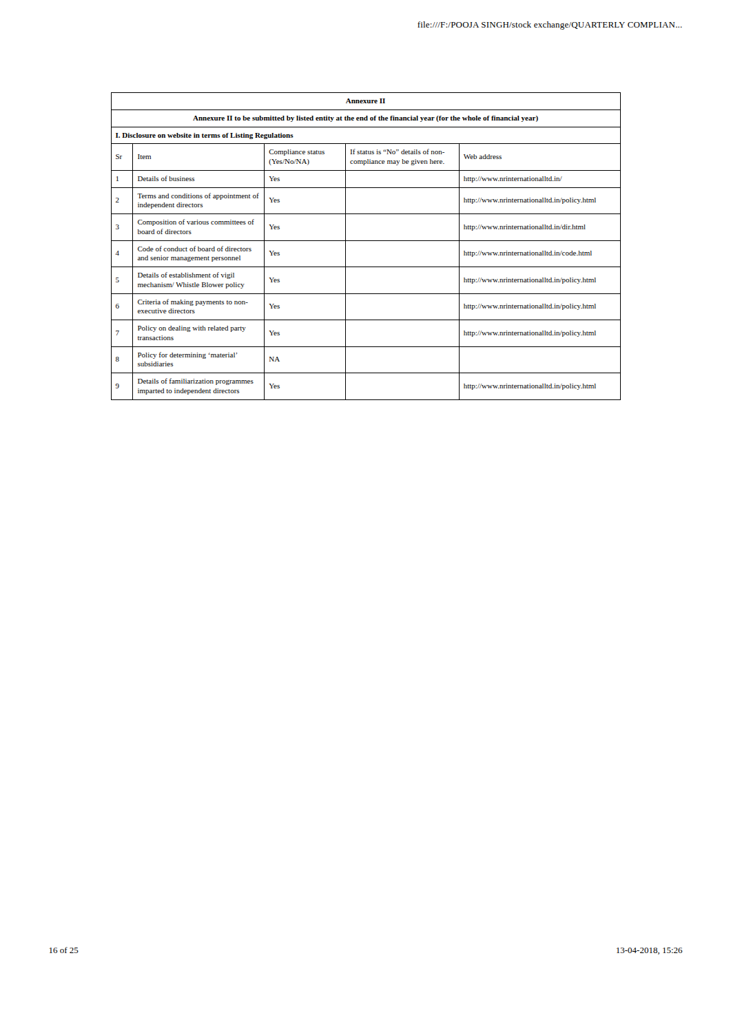file:///F:/POOJA SINGH/stock exchange/QUARTERLY COMPLIAN...
| Annexure II |
| Annexure II to be submitted by listed entity at the end of the financial year (for the whole of financial year) |
| I. Disclosure on website in terms of Listing Regulations |
| Sr | Item | Compliance status (Yes/No/NA) | If status is “No” details of non-compliance may be given here. | Web address |
| 1 | Details of business | Yes | | http://www.nrinternationalltd.in/ |
| 2 | Terms and conditions of appointment of independent directors | Yes | | http://www.nrinternationalltd.in/policy.html |
| 3 | Composition of various committees of board of directors | Yes | | http://www.nrinternationalltd.in/dir.html |
| 4 | Code of conduct of board of directors and senior management personnel | Yes | | http://www.nrinternationalltd.in/code.html |
| 5 | Details of establishment of vigil mechanism/ Whistle Blower policy | Yes | | http://www.nrinternationalltd.in/policy.html |
| 6 | Criteria of making payments to non-executive directors | Yes | | http://www.nrinternationalltd.in/policy.html |
| 7 | Policy on dealing with related party transactions | Yes | | http://www.nrinternationalltd.in/policy.html |
| 8 | Policy for determining ‘material’ subsidiaries | NA | | |
| 9 | Details of familiarization programmes imparted to independent directors | Yes | | http://www.nrinternationalltd.in/policy.html |
16 of 25 13-04-2018, 15:26